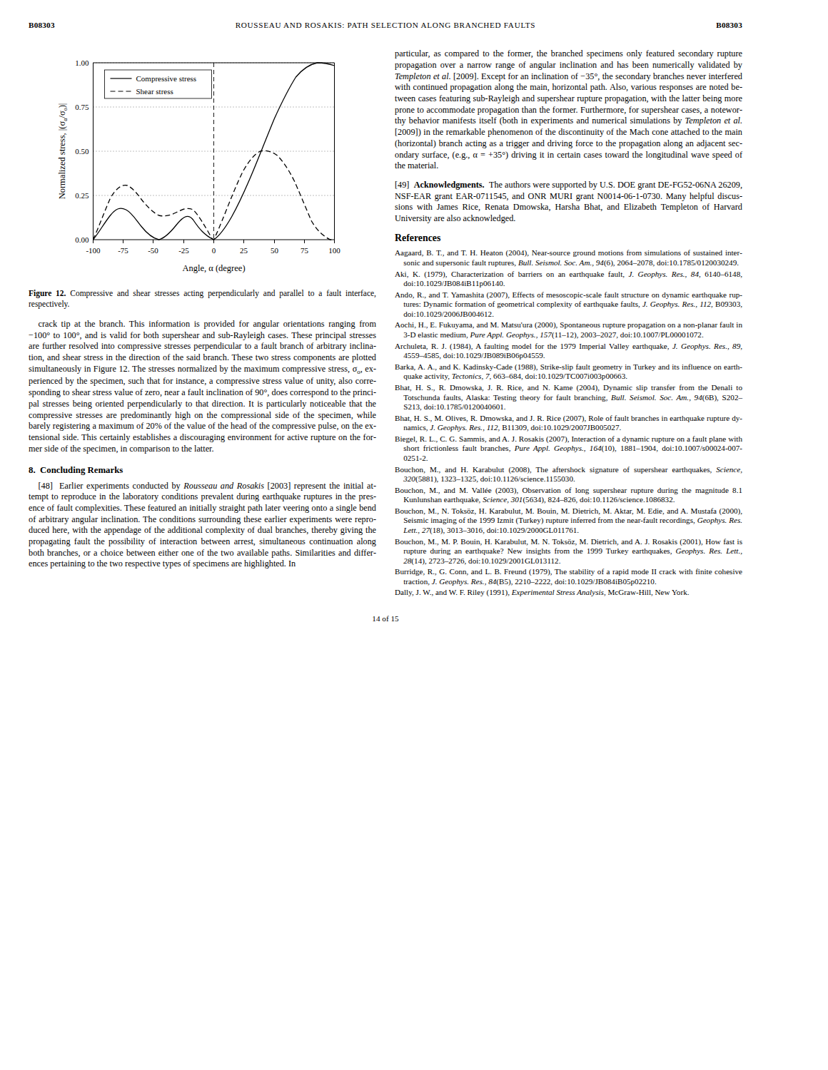B08303 Rousseau and Rosakis: Path Selection Along Branched Faults B08303
1.00 0.75 0.50 0.25 0.00 -100 -75 -50 -25 0 25 50 75 100 Angle, α (degree) Normalized stress, |(σα/σo)| Compressive stress Shear stress
Figure 12. Compressive and shear stresses acting perpendicularly and parallel to a fault interface, respectively.
crack tip at the branch. This information is provided for angular orientations ranging from −100° to 100°, and is valid for both supershear and sub-Rayleigh cases. These principal stresses are further resolved into compressive stresses perpendicular to a fault branch of arbitrary inclination, and shear stress in the direction of the said branch. These two stress components are plotted simultaneously in Figure 12. The stresses normalized by the maximum compressive stress, σo, experienced by the specimen, such that for instance, a compressive stress value of unity, also corresponding to shear stress value of zero, near a fault inclination of 90°, does correspond to the principal stresses being oriented perpendicularly to that direction. It is particularly noticeable that the compressive stresses are predominantly high on the compressional side of the specimen, while barely registering a maximum of 20% of the value of the head of the compressive pulse, on the extensional side. This certainly establishes a discouraging environment for active rupture on the former side of the specimen, in comparison to the latter.
8. Concluding Remarks
[48] Earlier experiments conducted by Rousseau and Rosakis [2003] represent the initial attempt to reproduce in the laboratory conditions prevalent during earthquake ruptures in the presence of fault complexities. These featured an initially straight path later veering onto a single bend of arbitrary angular inclination. The conditions surrounding these earlier experiments were reproduced here, with the appendage of the additional complexity of dual branches, thereby giving the propagating fault the possibility of interaction between arrest, simultaneous continuation along both branches, or a choice between either one of the two available paths. Similarities and differences pertaining to the two respective types of specimens are highlighted. In
particular, as compared to the former, the branched specimens only featured secondary rupture propagation over a narrow range of angular inclination and has been numerically validated by Templeton et al. [2009]. Except for an inclination of −35°, the secondary branches never interfered with continued propagation along the main, horizontal path. Also, various responses are noted between cases featuring sub-Rayleigh and supershear rupture propagation, with the latter being more prone to accommodate propagation than the former. Furthermore, for supershear cases, a noteworthy behavior manifests itself (both in experiments and numerical simulations by Templeton et al. [2009]) in the remarkable phenomenon of the discontinuity of the Mach cone attached to the main (horizontal) branch acting as a trigger and driving force to the propagation along an adjacent secondary surface, (e.g., α = +35°) driving it in certain cases toward the longitudinal wave speed of the material.
[49] Acknowledgments. The authors were supported by U.S. DOE grant DE-FG52-06NA 26209, NSF-EAR grant EAR-0711545, and ONR MURI grant N0014-06-1-0730. Many helpful discussions with James Rice, Renata Dmowska, Harsha Bhat, and Elizabeth Templeton of Harvard University are also acknowledged.
References
Aagaard, B. T., and T. H. Heaton (2004), Near-source ground motions from simulations of sustained intersonic and supersonic fault ruptures, Bull. Seismol. Soc. Am., 94(6), 2064–2078, doi:10.1785/0120030249.
Aki, K. (1979), Characterization of barriers on an earthquake fault, J. Geophys. Res., 84, 6140–6148, doi:10.1029/JB084iB11p06140.
Ando, R., and T. Yamashita (2007), Effects of mesoscopic-scale fault structure on dynamic earthquake ruptures: Dynamic formation of geometrical complexity of earthquake faults, J. Geophys. Res., 112, B09303, doi:10.1029/2006JB004612.
Aochi, H., E. Fukuyama, and M. Matsu'ura (2000), Spontaneous rupture propagation on a non-planar fault in 3-D elastic medium, Pure Appl. Geophys., 157(11–12), 2003–2027, doi:10.1007/PL00001072.
Archuleta, R. J. (1984), A faulting model for the 1979 Imperial Valley earthquake, J. Geophys. Res., 89, 4559–4585, doi:10.1029/JB089iB06p04559.
Barka, A. A., and K. Kadinsky-Cade (1988), Strike-slip fault geometry in Turkey and its influence on earthquake activity, Tectonics, 7, 663–684, doi:10.1029/TC007i003p00663.
Bhat, H. S., R. Dmowska, J. R. Rice, and N. Kame (2004), Dynamic slip transfer from the Denali to Totschunda faults, Alaska: Testing theory for fault branching, Bull. Seismol. Soc. Am., 94(6B), S202–S213, doi:10.1785/0120040601.
Bhat, H. S., M. Olives, R. Dmowska, and J. R. Rice (2007), Role of fault branches in earthquake rupture dynamics, J. Geophys. Res., 112, B11309, doi:10.1029/2007JB005027.
Biegel, R. L., C. G. Sammis, and A. J. Rosakis (2007), Interaction of a dynamic rupture on a fault plane with short frictionless fault branches, Pure Appl. Geophys., 164(10), 1881–1904, doi:10.1007/s00024-007-0251-2.
Bouchon, M., and H. Karabulut (2008), The aftershock signature of supershear earthquakes, Science, 320(5881), 1323–1325, doi:10.1126/science.1155030.
Bouchon, M., and M. Vallée (2003), Observation of long supershear rupture during the magnitude 8.1 Kunlunshan earthquake, Science, 301(5634), 824–826, doi:10.1126/science.1086832.
Bouchon, M., N. Toksöz, H. Karabulut, M. Bouin, M. Dietrich, M. Aktar, M. Edie, and A. Mustafa (2000), Seismic imaging of the 1999 Izmit (Turkey) rupture inferred from the near-fault recordings, Geophys. Res. Lett., 27(18), 3013–3016, doi:10.1029/2000GL011761.
Bouchon, M., M. P. Bouin, H. Karabulut, M. N. Toksöz, M. Dietrich, and A. J. Rosakis (2001), How fast is rupture during an earthquake? New insights from the 1999 Turkey earthquakes, Geophys. Res. Lett., 28(14), 2723–2726, doi:10.1029/2001GL013112.
Burridge, R., G. Conn, and L. B. Freund (1979), The stability of a rapid mode II crack with finite cohesive traction, J. Geophys. Res., 84(B5), 2210–2222, doi:10.1029/JB084iB05p02210.
Dally, J. W., and W. F. Riley (1991), Experimental Stress Analysis, McGraw-Hill, New York.
14 of 15